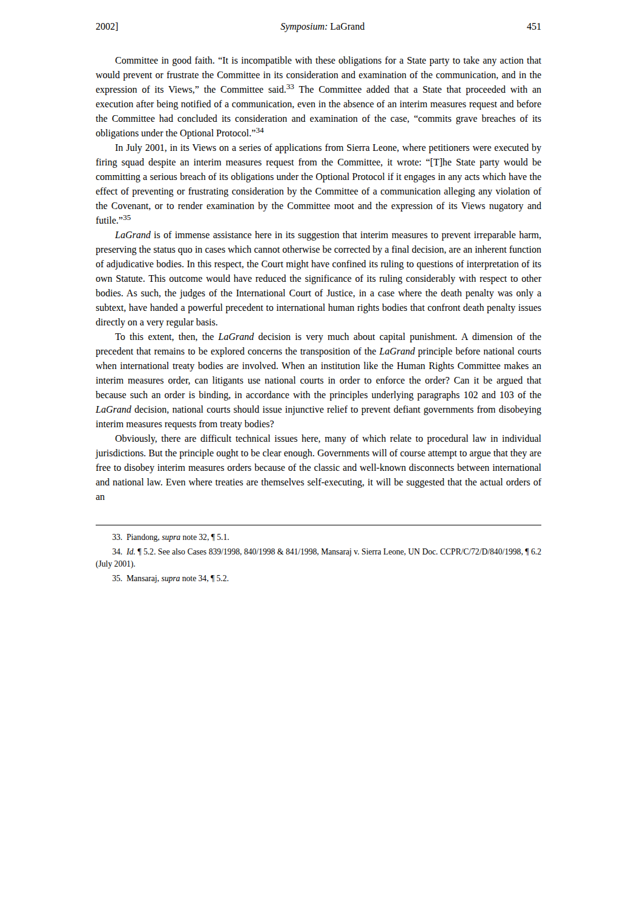2002] Symposium: LaGrand 451
Committee in good faith. “It is incompatible with these obligations for a State party to take any action that would prevent or frustrate the Committee in its consideration and examination of the communication, and in the expression of its Views,” the Committee said.33 The Committee added that a State that proceeded with an execution after being notified of a communication, even in the absence of an interim measures request and before the Committee had concluded its consideration and examination of the case, “commits grave breaches of its obligations under the Optional Protocol.”34
In July 2001, in its Views on a series of applications from Sierra Leone, where petitioners were executed by firing squad despite an interim measures request from the Committee, it wrote: “[T]he State party would be committing a serious breach of its obligations under the Optional Protocol if it engages in any acts which have the effect of preventing or frustrating consideration by the Committee of a communication alleging any violation of the Covenant, or to render examination by the Committee moot and the expression of its Views nugatory and futile.”35
LaGrand is of immense assistance here in its suggestion that interim measures to prevent irreparable harm, preserving the status quo in cases which cannot otherwise be corrected by a final decision, are an inherent function of adjudicative bodies. In this respect, the Court might have confined its ruling to questions of interpretation of its own Statute. This outcome would have reduced the significance of its ruling considerably with respect to other bodies. As such, the judges of the International Court of Justice, in a case where the death penalty was only a subtext, have handed a powerful precedent to international human rights bodies that confront death penalty issues directly on a very regular basis.
To this extent, then, the LaGrand decision is very much about capital punishment. A dimension of the precedent that remains to be explored concerns the transposition of the LaGrand principle before national courts when international treaty bodies are involved. When an institution like the Human Rights Committee makes an interim measures order, can litigants use national courts in order to enforce the order? Can it be argued that because such an order is binding, in accordance with the principles underlying paragraphs 102 and 103 of the LaGrand decision, national courts should issue injunctive relief to prevent defiant governments from disobeying interim measures requests from treaty bodies?
Obviously, there are difficult technical issues here, many of which relate to procedural law in individual jurisdictions. But the principle ought to be clear enough. Governments will of course attempt to argue that they are free to disobey interim measures orders because of the classic and well-known disconnects between international and national law. Even where treaties are themselves self-executing, it will be suggested that the actual orders of an
33. Piandong, supra note 32, ¶ 5.1.
34. Id. ¶ 5.2. See also Cases 839/1998, 840/1998 & 841/1998, Mansaraj v. Sierra Leone, UN Doc. CCPR/C/72/D/840/1998, ¶ 6.2 (July 2001).
35. Mansaraj, supra note 34, ¶ 5.2.